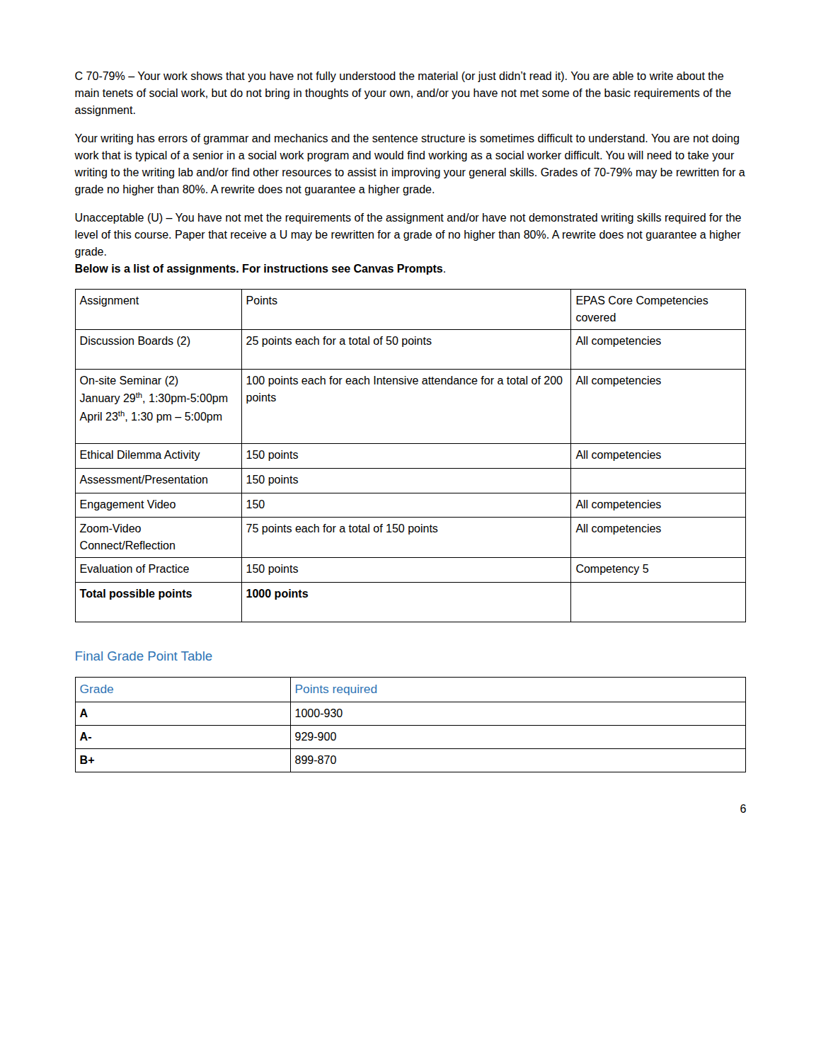C 70-79% – Your work shows that you have not fully understood the material (or just didn’t read it). You are able to write about the main tenets of social work, but do not bring in thoughts of your own, and/or you have not met some of the basic requirements of the assignment.
Your writing has errors of grammar and mechanics and the sentence structure is sometimes difficult to understand. You are not doing work that is typical of a senior in a social work program and would find working as a social worker difficult. You will need to take your writing to the writing lab and/or find other resources to assist in improving your general skills. Grades of 70-79% may be rewritten for a grade no higher than 80%. A rewrite does not guarantee a higher grade.
Unacceptable (U) – You have not met the requirements of the assignment and/or have not demonstrated writing skills required for the level of this course. Paper that receive a U may be rewritten for a grade of no higher than 80%. A rewrite does not guarantee a higher grade.
Below is a list of assignments. For instructions see Canvas Prompts.
| Assignment | Points | EPAS Core Competencies covered |
| Discussion Boards (2) | 25 points each for a total of 50 points | All competencies |
| On-site Seminar (2) January 29 th , 1:30pm-5:00pm April 23 th , 1:30 pm – 5:00pm | 100 points each for each Intensive attendance for a total of 200 points | All competencies |
| Ethical Dilemma Activity | 150 points | All competencies |
| Assessment/Presentation | 150 points | |
| Engagement Video | 150 | All competencies |
| Zoom-Video Connect/Reflection | 75 points each for a total of 150 points | All competencies |
| Evaluation of Practice | 150 points | Competency 5 |
| Total possible points | 1000 points | |
Final Grade Point Table
| Grade | Points required |
| A | 1000-930 |
| A- | 929-900 |
| B+ | 899-870 |
6